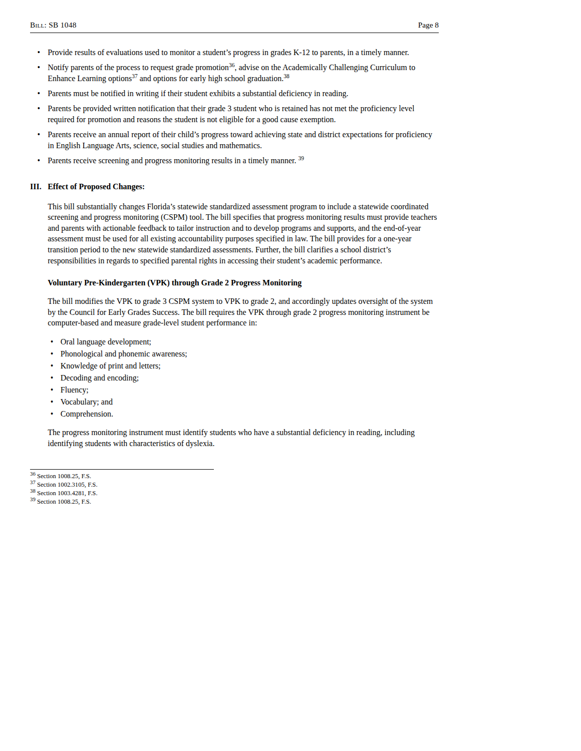Bill: SB 1048
Page 8
Provide results of evaluations used to monitor a student’s progress in grades K-12 to parents, in a timely manner.
Notify parents of the process to request grade promotion36, advise on the Academically Challenging Curriculum to Enhance Learning options37 and options for early high school graduation.38
Parents must be notified in writing if their student exhibits a substantial deficiency in reading.
Parents be provided written notification that their grade 3 student who is retained has not met the proficiency level required for promotion and reasons the student is not eligible for a good cause exemption.
Parents receive an annual report of their child’s progress toward achieving state and district expectations for proficiency in English Language Arts, science, social studies and mathematics.
Parents receive screening and progress monitoring results in a timely manner. 39
III. Effect of Proposed Changes:
This bill substantially changes Florida’s statewide standardized assessment program to include a statewide coordinated screening and progress monitoring (CSPM) tool. The bill specifies that progress monitoring results must provide teachers and parents with actionable feedback to tailor instruction and to develop programs and supports, and the end-of-year assessment must be used for all existing accountability purposes specified in law. The bill provides for a one-year transition period to the new statewide standardized assessments. Further, the bill clarifies a school district’s responsibilities in regards to specified parental rights in accessing their student’s academic performance.
Voluntary Pre-Kindergarten (VPK) through Grade 2 Progress Monitoring
The bill modifies the VPK to grade 3 CSPM system to VPK to grade 2, and accordingly updates oversight of the system by the Council for Early Grades Success. The bill requires the VPK through grade 2 progress monitoring instrument be computer-based and measure grade-level student performance in:
Oral language development;
Phonological and phonemic awareness;
Knowledge of print and letters;
Decoding and encoding;
Fluency;
Vocabulary; and
Comprehension.
The progress monitoring instrument must identify students who have a substantial deficiency in reading, including identifying students with characteristics of dyslexia.
36 Section 1008.25, F.S.
37 Section 1002.3105, F.S.
38 Section 1003.4281, F.S.
39 Section 1008.25, F.S.